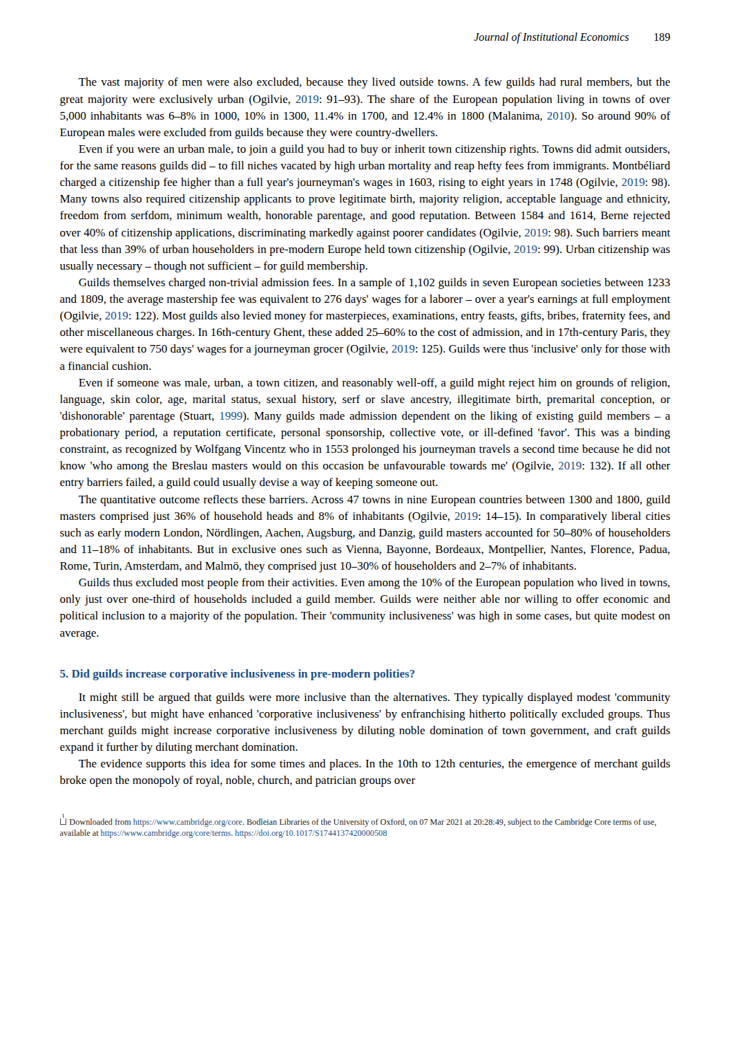Journal of Institutional Economics 189
The vast majority of men were also excluded, because they lived outside towns. A few guilds had rural members, but the great majority were exclusively urban (Ogilvie, 2019: 91–93). The share of the European population living in towns of over 5,000 inhabitants was 6–8% in 1000, 10% in 1300, 11.4% in 1700, and 12.4% in 1800 (Malanima, 2010). So around 90% of European males were excluded from guilds because they were country-dwellers.
Even if you were an urban male, to join a guild you had to buy or inherit town citizenship rights. Towns did admit outsiders, for the same reasons guilds did – to fill niches vacated by high urban mortality and reap hefty fees from immigrants. Montbéliard charged a citizenship fee higher than a full year's journeyman's wages in 1603, rising to eight years in 1748 (Ogilvie, 2019: 98). Many towns also required citizenship applicants to prove legitimate birth, majority religion, acceptable language and ethnicity, freedom from serfdom, minimum wealth, honorable parentage, and good reputation. Between 1584 and 1614, Berne rejected over 40% of citizenship applications, discriminating markedly against poorer candidates (Ogilvie, 2019: 98). Such barriers meant that less than 39% of urban householders in pre-modern Europe held town citizenship (Ogilvie, 2019: 99). Urban citizenship was usually necessary – though not sufficient – for guild membership.
Guilds themselves charged non-trivial admission fees. In a sample of 1,102 guilds in seven European societies between 1233 and 1809, the average mastership fee was equivalent to 276 days' wages for a laborer – over a year's earnings at full employment (Ogilvie, 2019: 122). Most guilds also levied money for masterpieces, examinations, entry feasts, gifts, bribes, fraternity fees, and other miscellaneous charges. In 16th-century Ghent, these added 25–60% to the cost of admission, and in 17th-century Paris, they were equivalent to 750 days' wages for a journeyman grocer (Ogilvie, 2019: 125). Guilds were thus 'inclusive' only for those with a financial cushion.
Even if someone was male, urban, a town citizen, and reasonably well-off, a guild might reject him on grounds of religion, language, skin color, age, marital status, sexual history, serf or slave ancestry, illegitimate birth, premarital conception, or 'dishonorable' parentage (Stuart, 1999). Many guilds made admission dependent on the liking of existing guild members – a probationary period, a reputation certificate, personal sponsorship, collective vote, or ill-defined 'favor'. This was a binding constraint, as recognized by Wolfgang Vincentz who in 1553 prolonged his journeyman travels a second time because he did not know 'who among the Breslau masters would on this occasion be unfavourable towards me' (Ogilvie, 2019: 132). If all other entry barriers failed, a guild could usually devise a way of keeping someone out.
The quantitative outcome reflects these barriers. Across 47 towns in nine European countries between 1300 and 1800, guild masters comprised just 36% of household heads and 8% of inhabitants (Ogilvie, 2019: 14–15). In comparatively liberal cities such as early modern London, Nördlingen, Aachen, Augsburg, and Danzig, guild masters accounted for 50–80% of householders and 11–18% of inhabitants. But in exclusive ones such as Vienna, Bayonne, Bordeaux, Montpellier, Nantes, Florence, Padua, Rome, Turin, Amsterdam, and Malmö, they comprised just 10–30% of householders and 2–7% of inhabitants.
Guilds thus excluded most people from their activities. Even among the 10% of the European population who lived in towns, only just over one-third of households included a guild member. Guilds were neither able nor willing to offer economic and political inclusion to a majority of the population. Their 'community inclusiveness' was high in some cases, but quite modest on average.
5. Did guilds increase corporative inclusiveness in pre-modern polities?
It might still be argued that guilds were more inclusive than the alternatives. They typically displayed modest 'community inclusiveness', but might have enhanced 'corporative inclusiveness' by enfranchising hitherto politically excluded groups. Thus merchant guilds might increase corporative inclusiveness by diluting noble domination of town government, and craft guilds expand it further by diluting merchant domination.
The evidence supports this idea for some times and places. In the 10th to 12th centuries, the emergence of merchant guilds broke open the monopoly of royal, noble, church, and patrician groups over
Downloaded from https://www.cambridge.org/core. Bodleian Libraries of the University of Oxford, on 07 Mar 2021 at 20:28:49, subject to the Cambridge Core terms of use, available at https://www.cambridge.org/core/terms. https://doi.org/10.1017/S1744137420000508